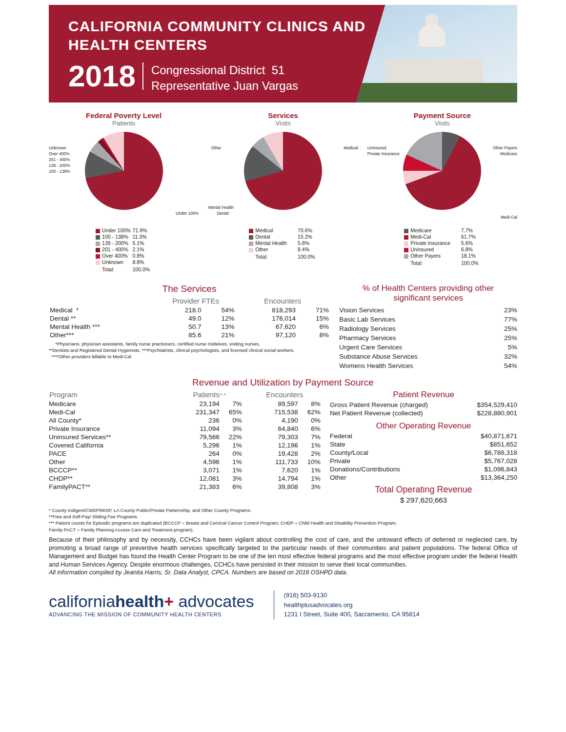California Community Clinics and
Health Centers
2018
Congressional District 51
Representative Juan Vargas
Federal Poverty Level
Patients
Unknown
Over 400%
201 - 400%
139 - 200%
100 - 138%
Under 100%
| Under 100% | 71.9% |
| 100 - 138% | 11.3% |
| 139 - 200% | 5.1% |
| 201 - 400% | 2.1% |
| Over 400% | 0.8% |
| Unknown | 8.8% |
| Total: | 100.0% |
Services
Visits
Other
Medical
Mental Health
Dental
| Medical | 70.6% |
| Dental | 15.2% |
| Mental Health | 5.8% |
| Other | 8.4% |
| Total: | 100.0% |
Payment Source
Visits
Uninsured
Private Insurance
Other Payers
Medicare
Medi-Cal
| Medicare | 7.7% |
| Medi-Cal | 61.7% |
| Private Insurance | 5.6% |
| Uninsured | 6.8% |
| Other Payers | 18.1% |
| Total: | 100.0% |
The Services
| | Provider FTEs | Encounters |
| --- | --- | --- |
| Medical * | 218.0 | 54% | 818,293 | 71% |
| Dental ** | 49.0 | 12% | 176,014 | 15% |
| Mental Health *** | 50.7 | 13% | 67,620 | 6% |
| Other*** | 85.6 | 21% | 97,120 | 8% |
*Physicians, physician assistants, family nurse practioners, certified nurse midwives, visiting nurses,
**Dentists and Registered Dental Hygienists, ***Psychiatrists, clinical psychologists, and licensed clinical social workers.
****Other providers billable to Medi-Cal
% of Health Centers providing other
significant services
| Vision Services | 23% |
| Basic Lab Services | 77% |
| Radiology Services | 25% |
| Pharmacy Services | 25% |
| Urgent Care Services | 5% |
| Substance Abuse Services | 32% |
| Womens Health Services | 54% |
Revenue and Utilization by Payment Source
| Program | Patients ^ ^ | Encounters |
| --- | --- | --- |
| Medicare | 23,194 | 7% | 89,597 | 8% |
| Medi-Cal | 231,347 | 65% | 715,538 | 62% |
| All County* | 236 | 0% | 4,190 | 0% |
| Private Insurance | 11,094 | 3% | 64,840 | 6% |
| Uninsured Services** | 79,566 | 22% | 79,303 | 7% |
| Covered California | 5,296 | 1% | 12,196 | 1% |
| PACE | 264 | 0% | 19,428 | 2% |
| Other | 4,596 | 1% | 111,733 | 10% |
| BCCCP** | 3,071 | 1% | 7,620 | 1% |
| CHDP** | 12,081 | 3% | 14,794 | 1% |
| FamilyPACT** | 21,383 | 6% | 39,808 | 3% |
Patient Revenue
| Gross Patient Revenue (charged) | $354,529,410 |
| Net Patient Revenue (collected) | $228,880,901 |
Other Operating Revenue
| Federal | $40,871,671 |
| State | $851,652 |
| County/Local | $6,788,318 |
| Private | $5,767,028 |
| Donations/Contributions | $1,096,843 |
| Other | $13,364,250 |
Total Operating Revenue
$ 297,620,663
* County Indigent/CMSP/MISP, LA County Public/Private Parternship, and Other County Programs.
**Free and Self-Pay/ Sliding Fee Programs.
*** Patient counts for Episodic programs are duplicated (BCCCP = Breast and Cervical Cancer Control Program; CHDP = Child Health and Disability Prevention Program;
Family PACT = Family Planning Access Care and Treatment program).
Because of their philosophy and by necessity, CCHCs have been vigilant about controlling the cost of care, and the untoward effects of deferred or neglected care, by promoting a broad range of preventive health services specifically targeted to the particular needs of their communities and patient populations. The federal Office of Management and Budget has found the Health Center Program to be one of the ten most effective federal programs and the most effective program under the federal Health and Human Services Agency. Despite enormous challenges, CCHCs have persisted in their mission to serve their local communities.
All information compiled by Jeanita Harris, Sr. Data Analyst, CPCA. Numbers are based on 2016 OSHPD data.
californiahealth+ advocates
ADVANCING THE MISSION OF COMMUNITY HEALTH CENTERS
(916) 503-9130
healthplusadvocates.org
1231 I Street, Suite 400, Sacramento, CA 95814